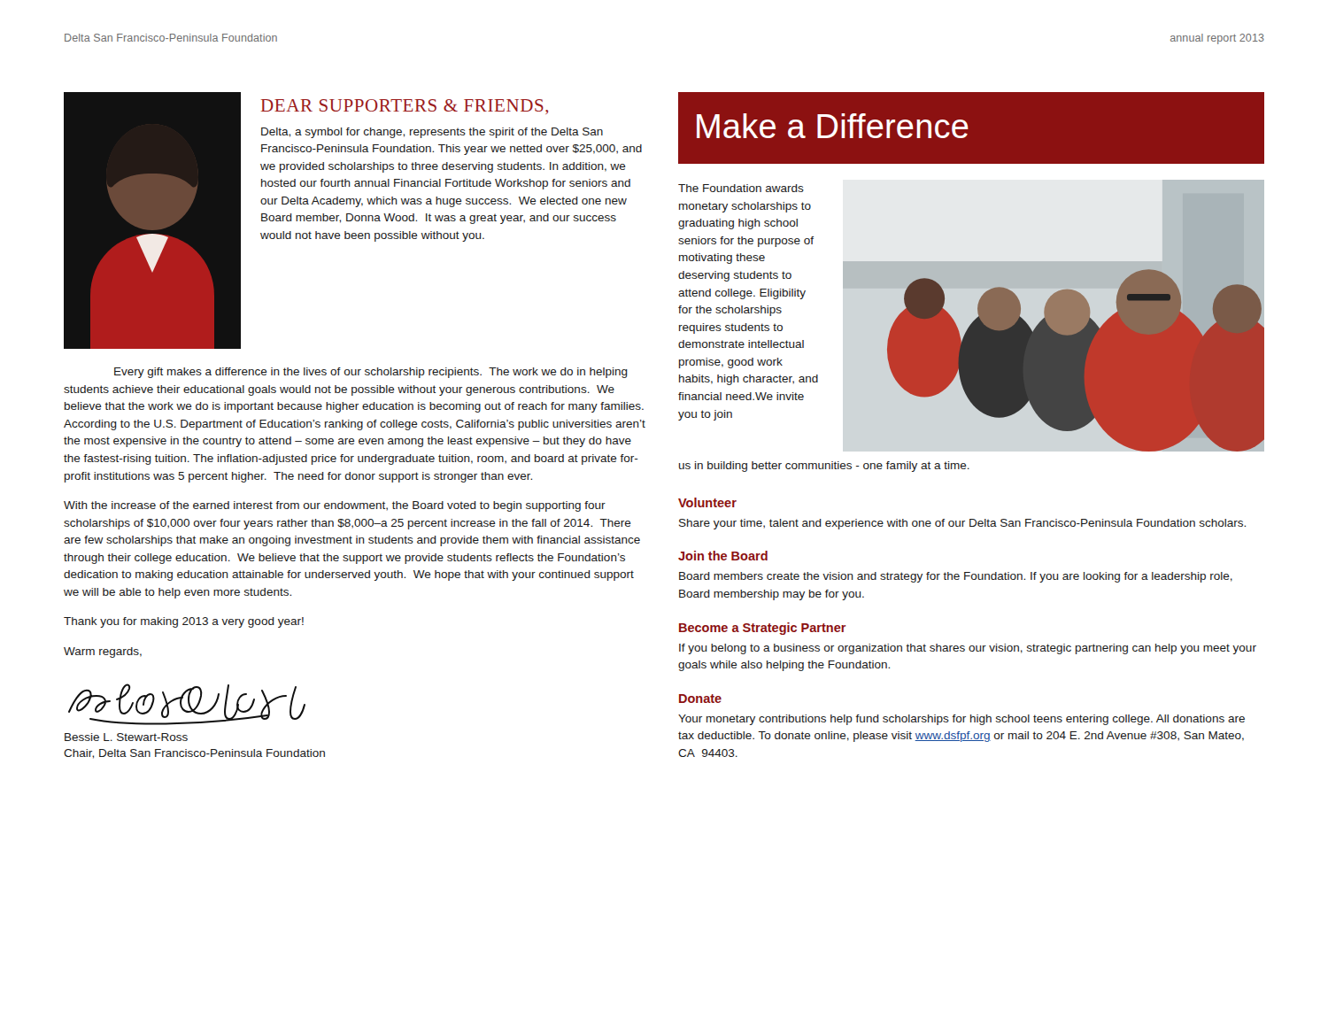Delta San Francisco-Peninsula Foundation
annual report 2013
DEAR SUPPORTERS & FRIENDS,
Delta, a symbol for change, represents the spirit of the Delta San Francisco-Peninsula Foundation. This year we netted over $25,000, and we provided scholarships to three deserving students. In addition, we hosted our fourth annual Financial Fortitude Workshop for seniors and our Delta Academy, which was a huge success. We elected one new Board member, Donna Wood. It was a great year, and our success would not have been possible without you.
Every gift makes a difference in the lives of our scholarship recipients. The work we do in helping students achieve their educational goals would not be possible without your generous contributions. We believe that the work we do is important because higher education is becoming out of reach for many families. According to the U.S. Department of Education’s ranking of college costs, California’s public universities aren’t the most expensive in the country to attend – some are even among the least expensive – but they do have the fastest-rising tuition. The inflation-adjusted price for undergraduate tuition, room, and board at private for-profit institutions was 5 percent higher. The need for donor support is stronger than ever.
With the increase of the earned interest from our endowment, the Board voted to begin supporting four scholarships of $10,000 over four years rather than $8,000–a 25 percent increase in the fall of 2014. There are few scholarships that make an ongoing investment in students and provide them with financial assistance through their college education. We believe that the support we provide students reflects the Foundation’s dedication to making education attainable for underserved youth. We hope that with your continued support we will be able to help even more students.
Thank you for making 2013 a very good year!
Warm regards,
Bessie L. Stewart-Ross
Chair, Delta San Francisco-Peninsula Foundation
Make a Difference
The Foundation awards monetary scholarships to graduating high school seniors for the purpose of motivating these deserving students to attend college. Eligibility for the scholarships requires students to demonstrate intellectual promise, good work habits, high character, and financial need.We invite you to join
us in building better communities - one family at a time.
Volunteer
Share your time, talent and experience with one of our Delta San Francisco-Peninsula Foundation scholars.
Join the Board
Board members create the vision and strategy for the Foundation. If you are looking for a leadership role, Board membership may be for you.
Become a Strategic Partner
If you belong to a business or organization that shares our vision, strategic partnering can help you meet your goals while also helping the Foundation.
Donate
Your monetary contributions help fund scholarships for high school teens entering college. All donations are tax deductible. To donate online, please visit www.dsfpf.org or mail to 204 E. 2nd Avenue #308, San Mateo, CA 94403.